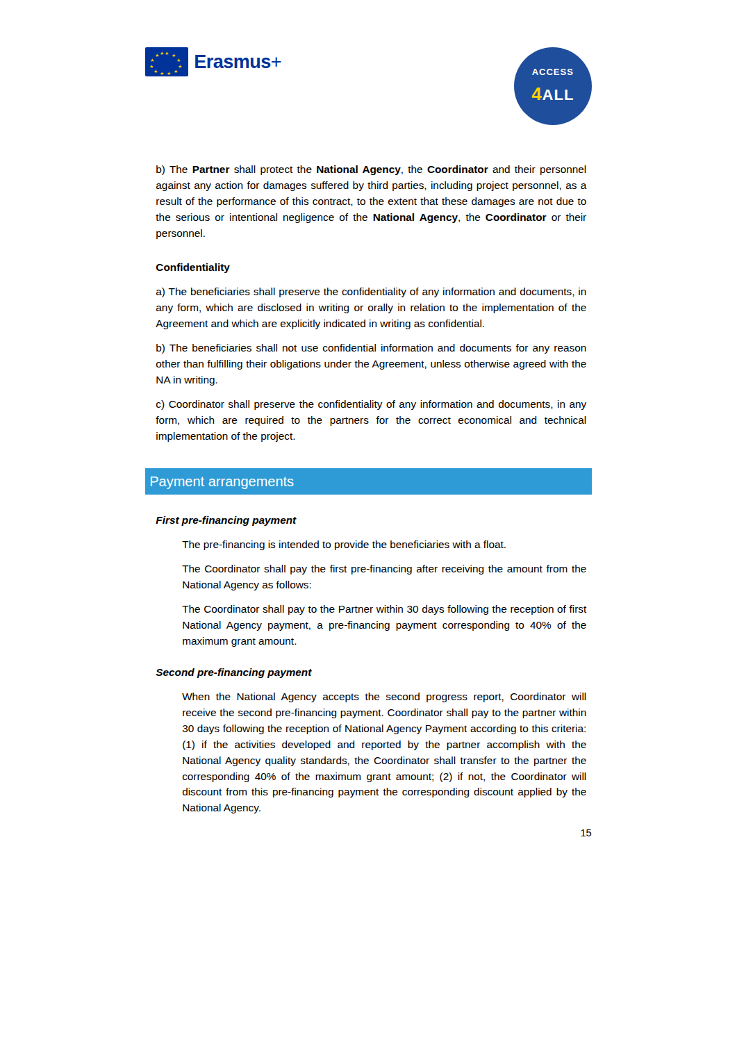★ ★ ★ ★ ★ ★ ★ ★ ★ ★ ★ ★
Erasmus+
ACCESS
4 ALL
b) The Partner shall protect the National Agency, the Coordinator and their personnel against any action for damages suffered by third parties, including project personnel, as a result of the performance of this contract, to the extent that these damages are not due to the serious or intentional negligence of the National Agency, the Coordinator or their personnel.
Confidentiality
a) The beneficiaries shall preserve the confidentiality of any information and documents, in any form, which are disclosed in writing or orally in relation to the implementation of the Agreement and which are explicitly indicated in writing as confidential.
b) The beneficiaries shall not use confidential information and documents for any reason other than fulfilling their obligations under the Agreement, unless otherwise agreed with the NA in writing.
c) Coordinator shall preserve the confidentiality of any information and documents, in any form, which are required to the partners for the correct economical and technical implementation of the project.
Payment arrangements
First pre-financing payment
The pre-financing is intended to provide the beneficiaries with a float.
The Coordinator shall pay the first pre-financing after receiving the amount from the National Agency as follows:
The Coordinator shall pay to the Partner within 30 days following the reception of first National Agency payment, a pre-financing payment corresponding to 40% of the maximum grant amount.
Second pre-financing payment
When the National Agency accepts the second progress report, Coordinator will receive the second pre-financing payment. Coordinator shall pay to the partner within 30 days following the reception of National Agency Payment according to this criteria: (1) if the activities developed and reported by the partner accomplish with the National Agency quality standards, the Coordinator shall transfer to the partner the corresponding 40% of the maximum grant amount; (2) if not, the Coordinator will discount from this pre-financing payment the corresponding discount applied by the National Agency.
15